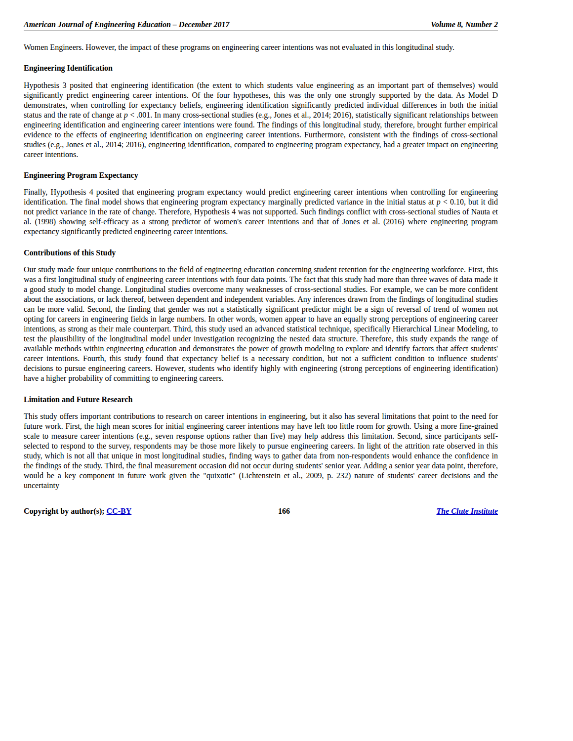American Journal of Engineering Education – December 2017 Volume 8, Number 2
Women Engineers. However, the impact of these programs on engineering career intentions was not evaluated in this longitudinal study.
Engineering Identification
Hypothesis 3 posited that engineering identification (the extent to which students value engineering as an important part of themselves) would significantly predict engineering career intentions. Of the four hypotheses, this was the only one strongly supported by the data. As Model D demonstrates, when controlling for expectancy beliefs, engineering identification significantly predicted individual differences in both the initial status and the rate of change at p < .001. In many cross-sectional studies (e.g., Jones et al., 2014; 2016), statistically significant relationships between engineering identification and engineering career intentions were found. The findings of this longitudinal study, therefore, brought further empirical evidence to the effects of engineering identification on engineering career intentions. Furthermore, consistent with the findings of cross-sectional studies (e.g., Jones et al., 2014; 2016), engineering identification, compared to engineering program expectancy, had a greater impact on engineering career intentions.
Engineering Program Expectancy
Finally, Hypothesis 4 posited that engineering program expectancy would predict engineering career intentions when controlling for engineering identification. The final model shows that engineering program expectancy marginally predicted variance in the initial status at p < 0.10, but it did not predict variance in the rate of change. Therefore, Hypothesis 4 was not supported. Such findings conflict with cross-sectional studies of Nauta et al. (1998) showing self-efficacy as a strong predictor of women's career intentions and that of Jones et al. (2016) where engineering program expectancy significantly predicted engineering career intentions.
Contributions of this Study
Our study made four unique contributions to the field of engineering education concerning student retention for the engineering workforce. First, this was a first longitudinal study of engineering career intentions with four data points. The fact that this study had more than three waves of data made it a good study to model change. Longitudinal studies overcome many weaknesses of cross-sectional studies. For example, we can be more confident about the associations, or lack thereof, between dependent and independent variables. Any inferences drawn from the findings of longitudinal studies can be more valid. Second, the finding that gender was not a statistically significant predictor might be a sign of reversal of trend of women not opting for careers in engineering fields in large numbers. In other words, women appear to have an equally strong perceptions of engineering career intentions, as strong as their male counterpart. Third, this study used an advanced statistical technique, specifically Hierarchical Linear Modeling, to test the plausibility of the longitudinal model under investigation recognizing the nested data structure. Therefore, this study expands the range of available methods within engineering education and demonstrates the power of growth modeling to explore and identify factors that affect students' career intentions. Fourth, this study found that expectancy belief is a necessary condition, but not a sufficient condition to influence students' decisions to pursue engineering careers. However, students who identify highly with engineering (strong perceptions of engineering identification) have a higher probability of committing to engineering careers.
Limitation and Future Research
This study offers important contributions to research on career intentions in engineering, but it also has several limitations that point to the need for future work. First, the high mean scores for initial engineering career intentions may have left too little room for growth. Using a more fine-grained scale to measure career intentions (e.g., seven response options rather than five) may help address this limitation. Second, since participants self-selected to respond to the survey, respondents may be those more likely to pursue engineering careers. In light of the attrition rate observed in this study, which is not all that unique in most longitudinal studies, finding ways to gather data from non-respondents would enhance the confidence in the findings of the study. Third, the final measurement occasion did not occur during students' senior year. Adding a senior year data point, therefore, would be a key component in future work given the "quixotic" (Lichtenstein et al., 2009, p. 232) nature of students' career decisions and the uncertainty
Copyright by author(s); CC-BY 166 The Clute Institute